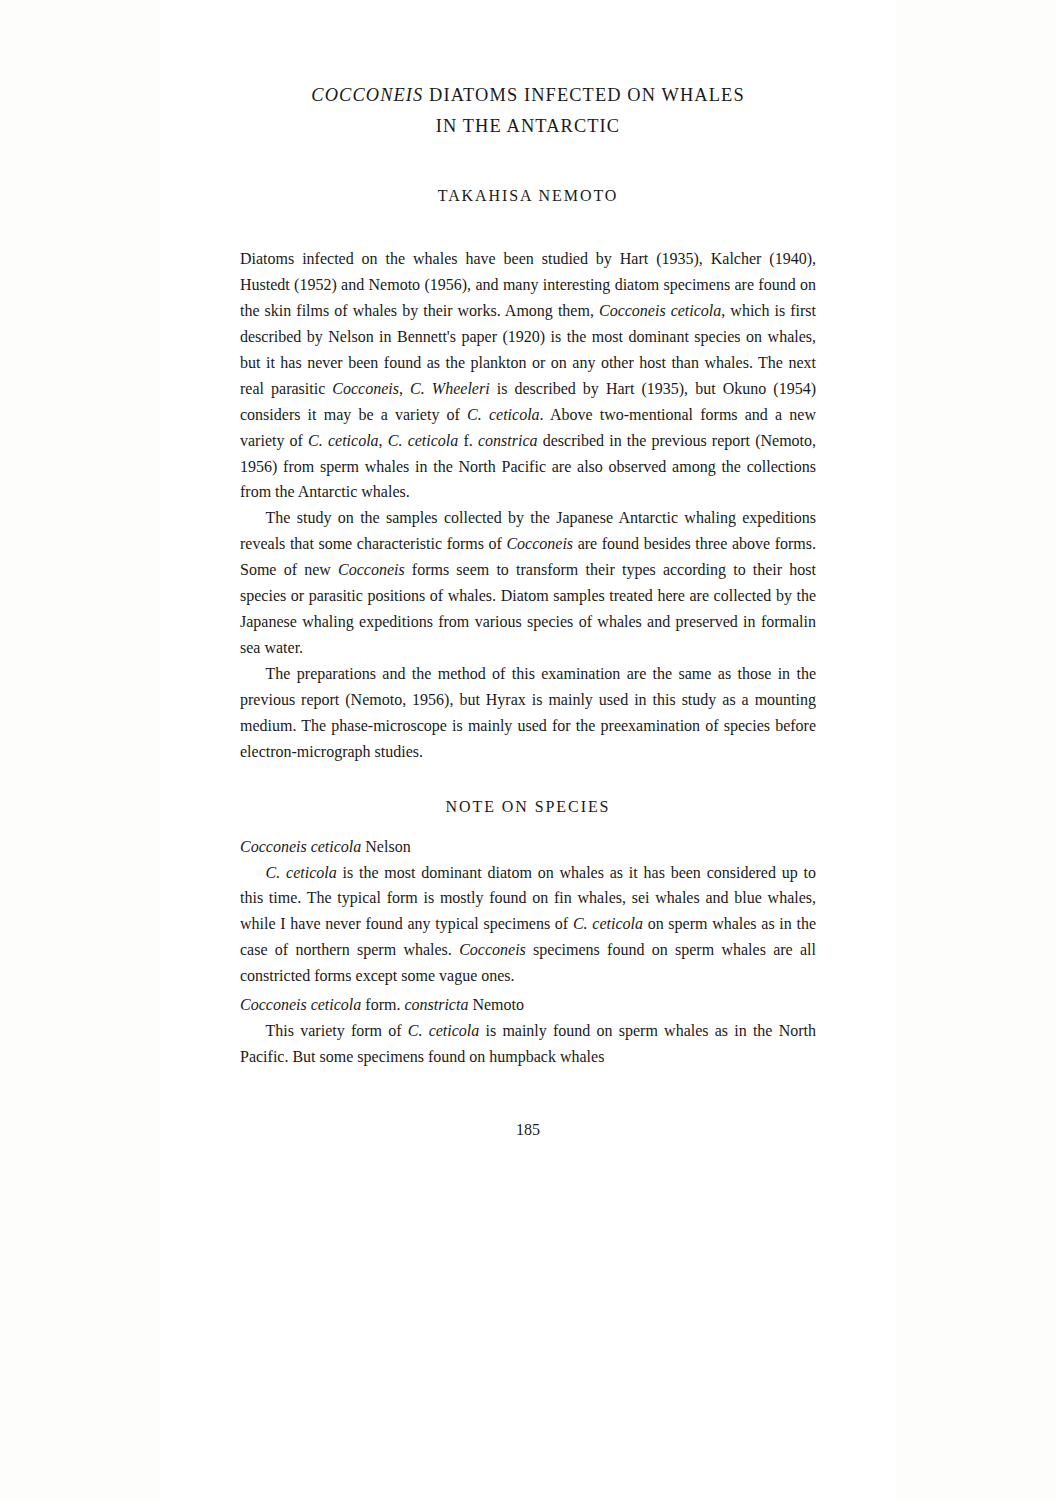COCCONEIS DIATOMS INFECTED ON WHALES
IN THE ANTARCTIC
TAKAHISA NEMOTO
Diatoms infected on the whales have been studied by Hart (1935), Kalcher (1940), Hustedt (1952) and Nemoto (1956), and many interesting diatom specimens are found on the skin films of whales by their works. Among them, Cocconeis ceticola, which is first described by Nelson in Bennett's paper (1920) is the most dominant species on whales, but it has never been found as the plankton or on any other host than whales. The next real parasitic Cocconeis, C. Wheeleri is described by Hart (1935), but Okuno (1954) considers it may be a variety of C. ceticola. Above two-mentional forms and a new variety of C. ceticola, C. ceticola f. constrica described in the previous report (Nemoto, 1956) from sperm whales in the North Pacific are also observed among the collections from the Antarctic whales.
The study on the samples collected by the Japanese Antarctic whaling expeditions reveals that some characteristic forms of Cocconeis are found besides three above forms. Some of new Cocconeis forms seem to transform their types according to their host species or parasitic positions of whales. Diatom samples treated here are collected by the Japanese whaling expeditions from various species of whales and preserved in formalin sea water.
The preparations and the method of this examination are the same as those in the previous report (Nemoto, 1956), but Hyrax is mainly used in this study as a mounting medium. The phase-microscope is mainly used for the preexamination of species before electron-micrograph studies.
NOTE ON SPECIES
Cocconeis ceticola Nelson
C. ceticola is the most dominant diatom on whales as it has been considered up to this time. The typical form is mostly found on fin whales, sei whales and blue whales, while I have never found any typical specimens of C. ceticola on sperm whales as in the case of northern sperm whales. Cocconeis specimens found on sperm whales are all constricted forms except some vague ones.
Cocconeis ceticola form. constricta Nemoto
This variety form of C. ceticola is mainly found on sperm whales as in the North Pacific. But some specimens found on humpback whales
185